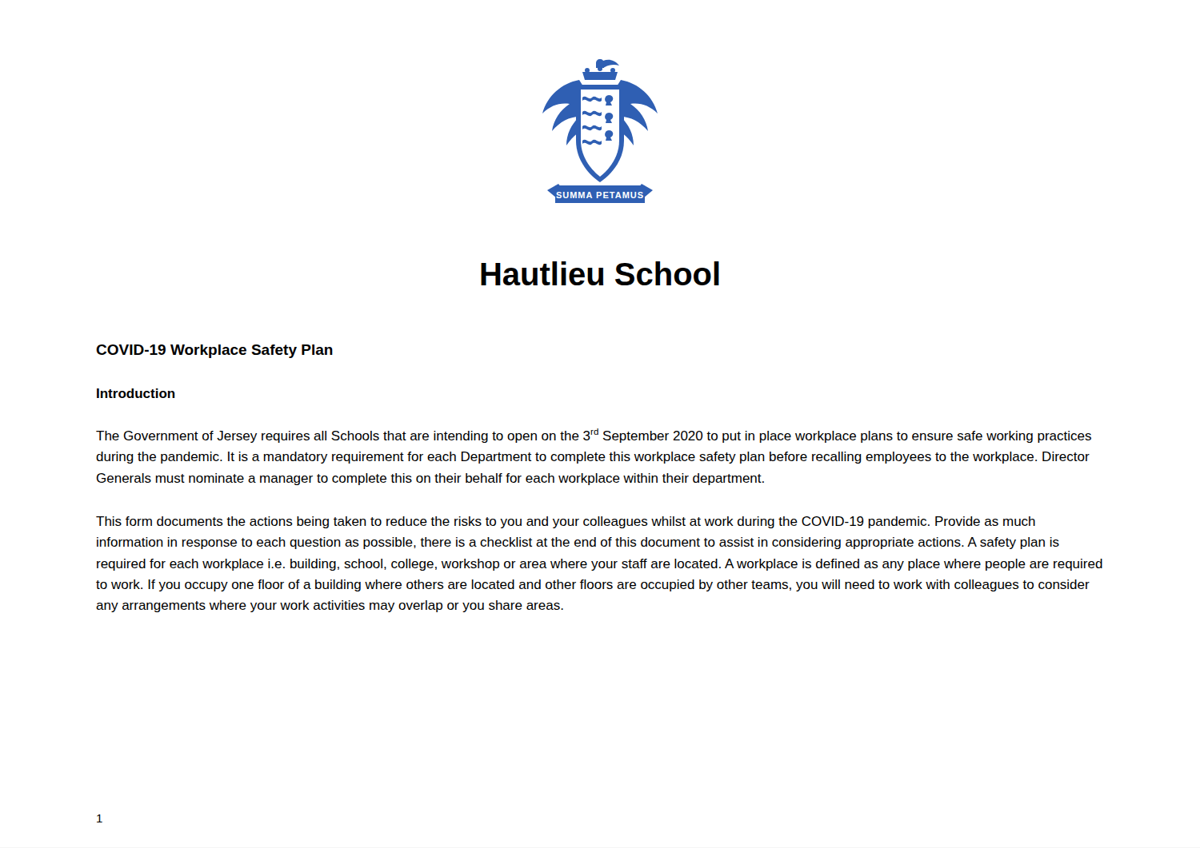SUMMA PETAMUS
Hautlieu School
COVID-19 Workplace Safety Plan
Introduction
The Government of Jersey requires all Schools that are intending to open on the 3rd September 2020 to put in place workplace plans to ensure safe working practices during the pandemic. It is a mandatory requirement for each Department to complete this workplace safety plan before recalling employees to the workplace. Director Generals must nominate a manager to complete this on their behalf for each workplace within their department.
This form documents the actions being taken to reduce the risks to you and your colleagues whilst at work during the COVID-19 pandemic. Provide as much information in response to each question as possible, there is a checklist at the end of this document to assist in considering appropriate actions. A safety plan is required for each workplace i.e. building, school, college, workshop or area where your staff are located. A workplace is defined as any place where people are required to work. If you occupy one floor of a building where others are located and other floors are occupied by other teams, you will need to work with colleagues to consider any arrangements where your work activities may overlap or you share areas.
1